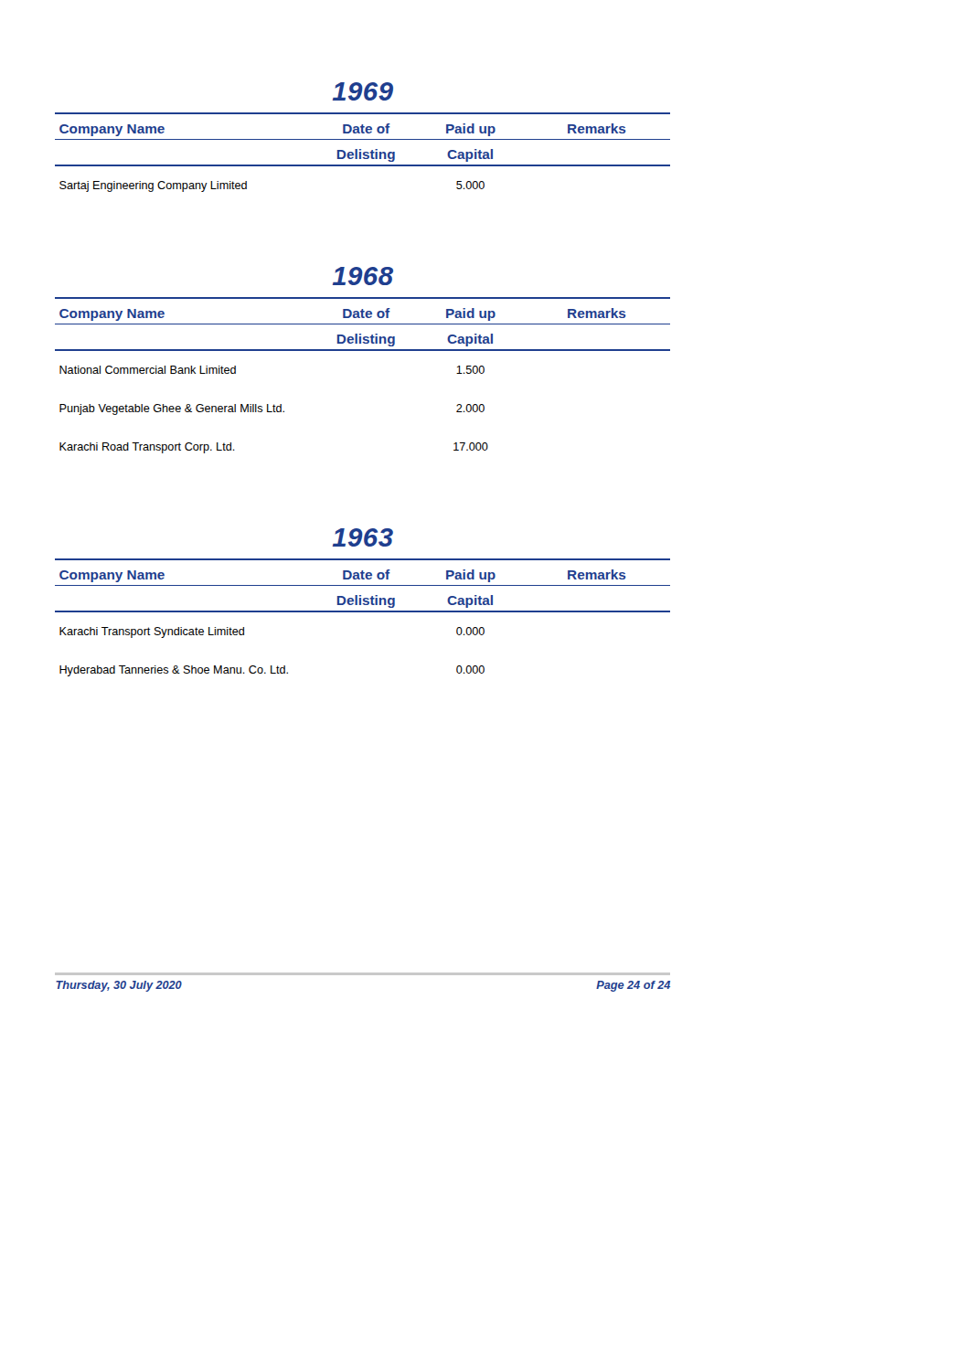1969
| Company Name | Date of | Paid up | Remarks |
| --- | --- | --- | --- |
| | Delisting | Capital | |
| Sartaj Engineering Company Limited | | 5.000 | |
1968
| Company Name | Date of | Paid up | Remarks |
| --- | --- | --- | --- |
| | Delisting | Capital | |
| National Commercial Bank Limited | | 1.500 | |
| Punjab Vegetable Ghee & General Mills Ltd. | | 2.000 | |
| Karachi Road Transport Corp. Ltd. | | 17.000 | |
1963
| Company Name | Date of | Paid up | Remarks |
| --- | --- | --- | --- |
| | Delisting | Capital | |
| Karachi Transport Syndicate Limited | | 0.000 | |
| Hyderabad Tanneries & Shoe Manu. Co. Ltd. | | 0.000 | |
Thursday, 30 July 2020
Page 24 of 24